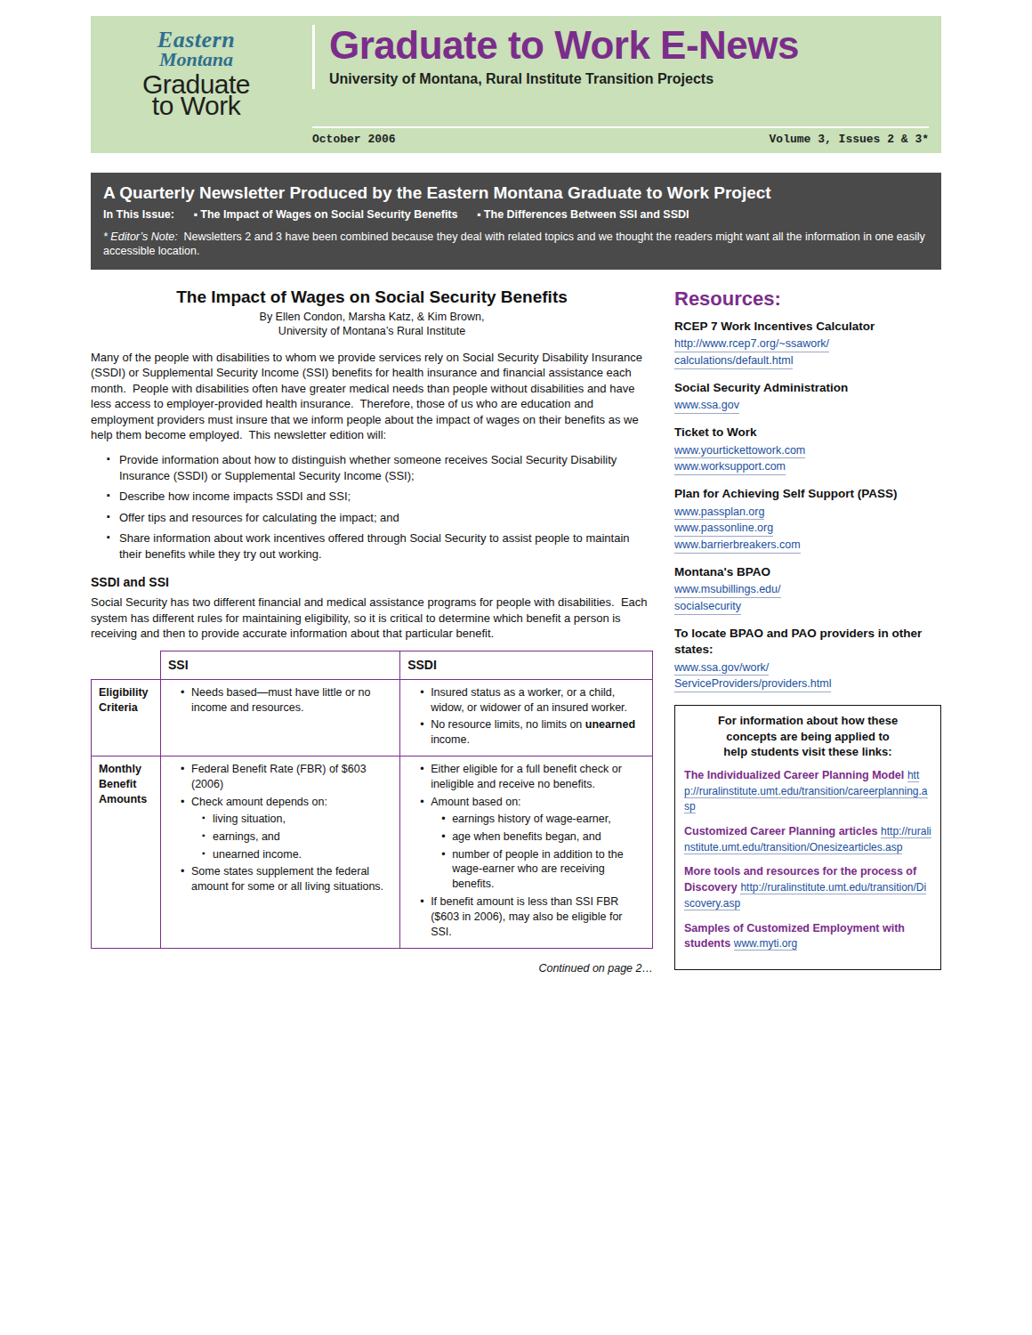Eastern
Montana
Graduate
to Work
Graduate to Work E-News
University of Montana, Rural Institute Transition Projects
October 2006 Volume 3, Issues 2 & 3*
A Quarterly Newsletter Produced by the Eastern Montana Graduate to Work Project
In This Issue: ▪ The Impact of Wages on Social Security Benefits ▪ The Differences Between SSI and SSDI
* Editor’s Note: Newsletters 2 and 3 have been combined because they deal with related topics and we thought the readers might want all the information in one easily accessible location.
The Impact of Wages on Social Security Benefits
By Ellen Condon, Marsha Katz, & Kim Brown,
University of Montana’s Rural Institute
Many of the people with disabilities to whom we provide services rely on Social Security Disability Insurance (SSDI) or Supplemental Security Income (SSI) benefits for health insurance and financial assistance each month. People with disabilities often have greater medical needs than people without disabilities and have less access to employer-provided health insurance. Therefore, those of us who are education and employment providers must insure that we inform people about the impact of wages on their benefits as we help them become employed. This newsletter edition will:
Provide information about how to distinguish whether someone receives Social Security Disability Insurance (SSDI) or Supplemental Security Income (SSI);
Describe how income impacts SSDI and SSI;
Offer tips and resources for calculating the impact; and
Share information about work incentives offered through Social Security to assist people to maintain their benefits while they try out working.
SSDI and SSI
Social Security has two different financial and medical assistance programs for people with disabilities. Each system has different rules for maintaining eligibility, so it is critical to determine which benefit a person is receiving and then to provide accurate information about that particular benefit.
| | SSI | SSDI |
| --- | --- | --- |
| Eligibility Criteria | Needs based—must have little or no income and resources. | Insured status as a worker, or a child, widow, or widower of an insured worker. No resource limits, no limits on unearned income. |
| Monthly Benefit Amounts | Federal Benefit Rate (FBR) of $603 (2006) Check amount depends on: living situation, earnings, and unearned income. Some states supplement the federal amount for some or all living situations. | Either eligible for a full benefit check or ineligible and receive no benefits. Amount based on: earnings history of wage-earner, age when benefits began, and number of people in addition to the wage-earner who are receiving benefits. If benefit amount is less than SSI FBR ($603 in 2006), may also be eligible for SSI. |
Continued on page 2…
Resources:
RCEP 7 Work Incentives Calculator
http://www.rcep7.org/~ssawork/ calculations/default.html
Social Security Administration
www.ssa.gov
Ticket to Work
www.yourtickettowork.com www.worksupport.com
Plan for Achieving Self Support (PASS)
www.passplan.org www.passonline.org www.barrierbreakers.com
Montana's BPAO
www.msubillings.edu/ socialsecurity
To locate BPAO and PAO providers in other states:
www.ssa.gov/work/ ServiceProviders/providers.html
For information about how these
concepts are being applied to
help students visit these links:
The Individualized Career Planning Model http://ruralinstitute.umt.edu/transition/careerplanning.asp
Customized Career Planning articles http://ruralinstitute.umt.edu/transition/Onesizearticles.asp
More tools and resources for the process of Discovery http://ruralinstitute.umt.edu/transition/Discovery.asp
Samples of Customized Employment with students www.myti.org